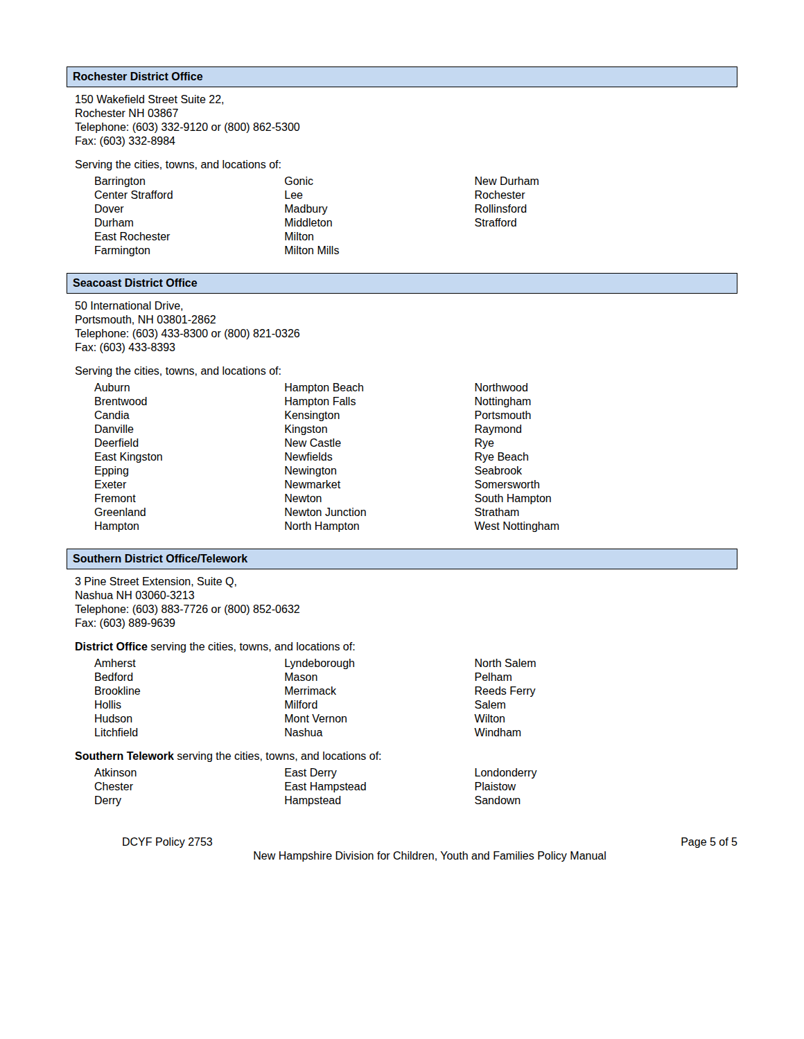Rochester District Office
150 Wakefield Street Suite 22,
Rochester NH 03867
Telephone: (603) 332-9120 or (800) 862-5300
Fax: (603) 332-8984
Serving the cities, towns, and locations of:
| Barrington | Gonic | New Durham |
| Center Strafford | Lee | Rochester |
| Dover | Madbury | Rollinsford |
| Durham | Middleton | Strafford |
| East Rochester | Milton | |
| Farmington | Milton Mills | |
Seacoast District Office
50 International Drive,
Portsmouth, NH 03801-2862
Telephone: (603) 433-8300 or (800) 821-0326
Fax: (603) 433-8393
Serving the cities, towns, and locations of:
| Auburn | Hampton Beach | Northwood |
| Brentwood | Hampton Falls | Nottingham |
| Candia | Kensington | Portsmouth |
| Danville | Kingston | Raymond |
| Deerfield | New Castle | Rye |
| East Kingston | Newfields | Rye Beach |
| Epping | Newington | Seabrook |
| Exeter | Newmarket | Somersworth |
| Fremont | Newton | South Hampton |
| Greenland | Newton Junction | Stratham |
| Hampton | North Hampton | West Nottingham |
Southern District Office/Telework
3 Pine Street Extension, Suite Q,
Nashua NH 03060-3213
Telephone: (603) 883-7726 or (800) 852-0632
Fax: (603) 889-9639
District Office serving the cities, towns, and locations of:
| Amherst | Lyndeborough | North Salem |
| Bedford | Mason | Pelham |
| Brookline | Merrimack | Reeds Ferry |
| Hollis | Milford | Salem |
| Hudson | Mont Vernon | Wilton |
| Litchfield | Nashua | Windham |
Southern Telework serving the cities, towns, and locations of:
| Atkinson | East Derry | Londonderry |
| Chester | East Hampstead | Plaistow |
| Derry | Hampstead | Sandown |
DCYF Policy 2753 Page 5 of 5
New Hampshire Division for Children, Youth and Families Policy Manual